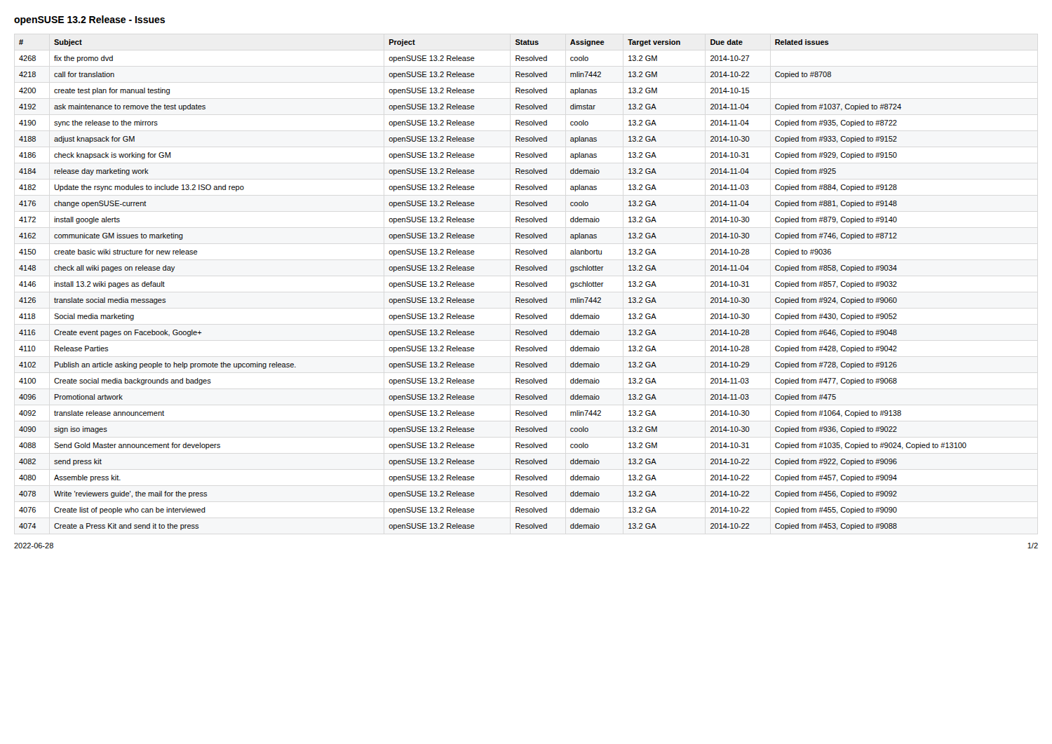openSUSE 13.2 Release - Issues
| # | Subject | Project | Status | Assignee | Target version | Due date | Related issues |
| --- | --- | --- | --- | --- | --- | --- | --- |
| 4268 | fix the promo dvd | openSUSE 13.2 Release | Resolved | coolo | 13.2 GM | 2014-10-27 | |
| 4218 | call for translation | openSUSE 13.2 Release | Resolved | mlin7442 | 13.2 GM | 2014-10-22 | Copied to #8708 |
| 4200 | create test plan for manual testing | openSUSE 13.2 Release | Resolved | aplanas | 13.2 GM | 2014-10-15 | |
| 4192 | ask maintenance to remove the test updates | openSUSE 13.2 Release | Resolved | dimstar | 13.2 GA | 2014-11-04 | Copied from #1037, Copied to #8724 |
| 4190 | sync the release to the mirrors | openSUSE 13.2 Release | Resolved | coolo | 13.2 GA | 2014-11-04 | Copied from #935, Copied to #8722 |
| 4188 | adjust knapsack for GM | openSUSE 13.2 Release | Resolved | aplanas | 13.2 GA | 2014-10-30 | Copied from #933, Copied to #9152 |
| 4186 | check knapsack is working for GM | openSUSE 13.2 Release | Resolved | aplanas | 13.2 GA | 2014-10-31 | Copied from #929, Copied to #9150 |
| 4184 | release day marketing work | openSUSE 13.2 Release | Resolved | ddemaio | 13.2 GA | 2014-11-04 | Copied from #925 |
| 4182 | Update the rsync modules to include 13.2 ISO and repo | openSUSE 13.2 Release | Resolved | aplanas | 13.2 GA | 2014-11-03 | Copied from #884, Copied to #9128 |
| 4176 | change openSUSE-current | openSUSE 13.2 Release | Resolved | coolo | 13.2 GA | 2014-11-04 | Copied from #881, Copied to #9148 |
| 4172 | install google alerts | openSUSE 13.2 Release | Resolved | ddemaio | 13.2 GA | 2014-10-30 | Copied from #879, Copied to #9140 |
| 4162 | communicate GM issues to marketing | openSUSE 13.2 Release | Resolved | aplanas | 13.2 GA | 2014-10-30 | Copied from #746, Copied to #8712 |
| 4150 | create basic wiki structure for new release | openSUSE 13.2 Release | Resolved | alanbortu | 13.2 GA | 2014-10-28 | Copied to #9036 |
| 4148 | check all wiki pages on release day | openSUSE 13.2 Release | Resolved | gschlotter | 13.2 GA | 2014-11-04 | Copied from #858, Copied to #9034 |
| 4146 | install 13.2 wiki pages as default | openSUSE 13.2 Release | Resolved | gschlotter | 13.2 GA | 2014-10-31 | Copied from #857, Copied to #9032 |
| 4126 | translate social media messages | openSUSE 13.2 Release | Resolved | mlin7442 | 13.2 GA | 2014-10-30 | Copied from #924, Copied to #9060 |
| 4118 | Social media marketing | openSUSE 13.2 Release | Resolved | ddemaio | 13.2 GA | 2014-10-30 | Copied from #430, Copied to #9052 |
| 4116 | Create event pages on Facebook, Google+ | openSUSE 13.2 Release | Resolved | ddemaio | 13.2 GA | 2014-10-28 | Copied from #646, Copied to #9048 |
| 4110 | Release Parties | openSUSE 13.2 Release | Resolved | ddemaio | 13.2 GA | 2014-10-28 | Copied from #428, Copied to #9042 |
| 4102 | Publish an article asking people to help promote the upcoming release. | openSUSE 13.2 Release | Resolved | ddemaio | 13.2 GA | 2014-10-29 | Copied from #728, Copied to #9126 |
| 4100 | Create social media backgrounds and badges | openSUSE 13.2 Release | Resolved | ddemaio | 13.2 GA | 2014-11-03 | Copied from #477, Copied to #9068 |
| 4096 | Promotional artwork | openSUSE 13.2 Release | Resolved | ddemaio | 13.2 GA | 2014-11-03 | Copied from #475 |
| 4092 | translate release announcement | openSUSE 13.2 Release | Resolved | mlin7442 | 13.2 GA | 2014-10-30 | Copied from #1064, Copied to #9138 |
| 4090 | sign iso images | openSUSE 13.2 Release | Resolved | coolo | 13.2 GM | 2014-10-30 | Copied from #936, Copied to #9022 |
| 4088 | Send Gold Master announcement for developers | openSUSE 13.2 Release | Resolved | coolo | 13.2 GM | 2014-10-31 | Copied from #1035, Copied to #9024, Copied to #13100 |
| 4082 | send press kit | openSUSE 13.2 Release | Resolved | ddemaio | 13.2 GA | 2014-10-22 | Copied from #922, Copied to #9096 |
| 4080 | Assemble press kit. | openSUSE 13.2 Release | Resolved | ddemaio | 13.2 GA | 2014-10-22 | Copied from #457, Copied to #9094 |
| 4078 | Write 'reviewers guide', the mail for the press | openSUSE 13.2 Release | Resolved | ddemaio | 13.2 GA | 2014-10-22 | Copied from #456, Copied to #9092 |
| 4076 | Create list of people who can be interviewed | openSUSE 13.2 Release | Resolved | ddemaio | 13.2 GA | 2014-10-22 | Copied from #455, Copied to #9090 |
| 4074 | Create a Press Kit and send it to the press | openSUSE 13.2 Release | Resolved | ddemaio | 13.2 GA | 2014-10-22 | Copied from #453, Copied to #9088 |
2022-06-28 1/2